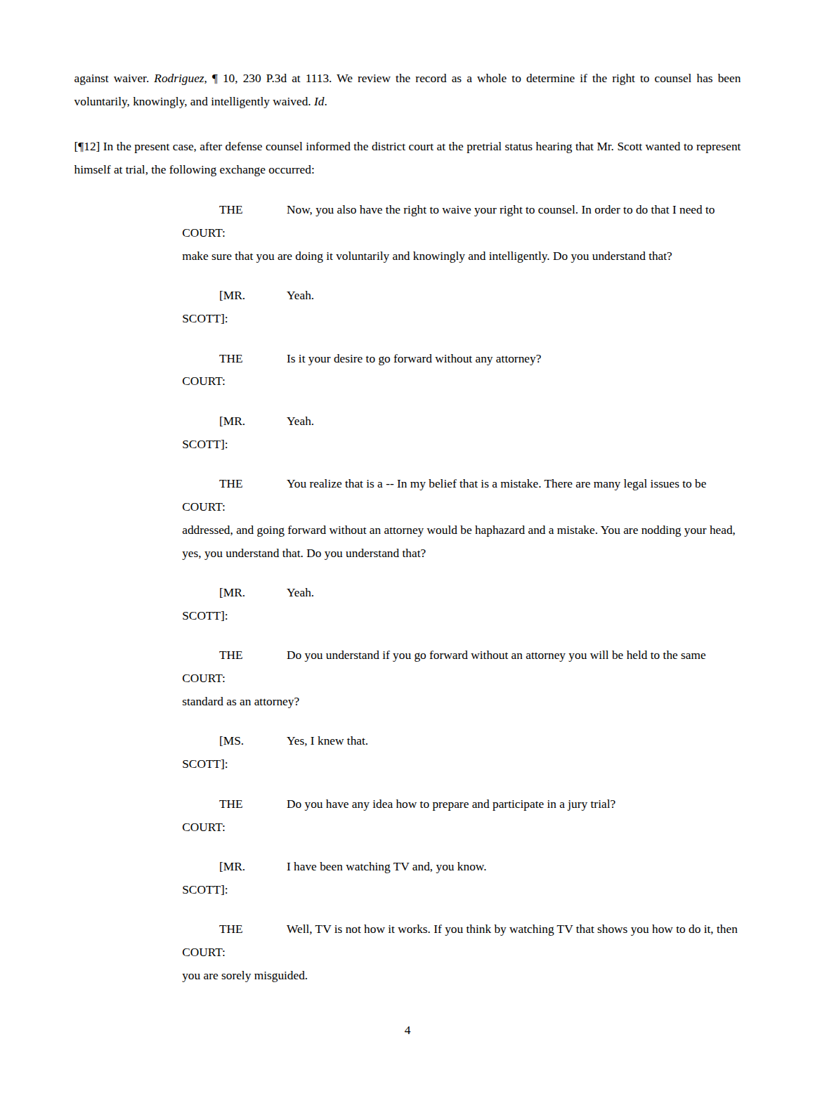against waiver. Rodriguez, ¶ 10, 230 P.3d at 1113. We review the record as a whole to determine if the right to counsel has been voluntarily, knowingly, and intelligently waived. Id.
[¶12] In the present case, after defense counsel informed the district court at the pretrial status hearing that Mr. Scott wanted to represent himself at trial, the following exchange occurred:
THE COURT: Now, you also have the right to waive your right to counsel. In order to do that I need to make sure that you are doing it voluntarily and knowingly and intelligently. Do you understand that?
[MR. SCOTT]: Yeah.
THE COURT: Is it your desire to go forward without any attorney?
[MR. SCOTT]: Yeah.
THE COURT: You realize that is a -- In my belief that is a mistake. There are many legal issues to be addressed, and going forward without an attorney would be haphazard and a mistake. You are nodding your head, yes, you understand that. Do you understand that?
[MR. SCOTT]: Yeah.
THE COURT: Do you understand if you go forward without an attorney you will be held to the same standard as an attorney?
[MS. SCOTT]: Yes, I knew that.
THE COURT: Do you have any idea how to prepare and participate in a jury trial?
[MR. SCOTT]: I have been watching TV and, you know.
THE COURT: Well, TV is not how it works. If you think by watching TV that shows you how to do it, then you are sorely misguided.
4